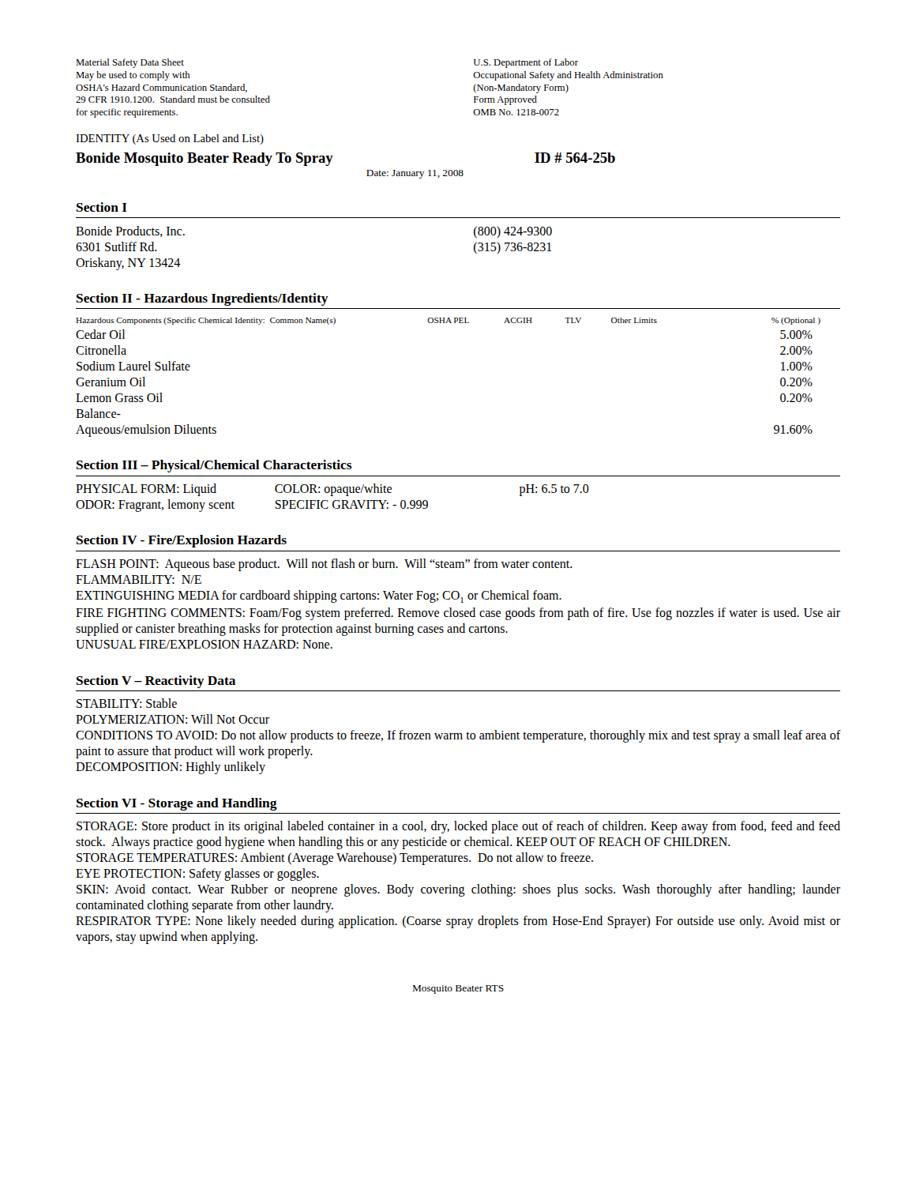Material Safety Data Sheet
May be used to comply with
OSHA's Hazard Communication Standard,
29 CFR 1910.1200. Standard must be consulted
for specific requirements.
U.S. Department of Labor
Occupational Safety and Health Administration
(Non-Mandatory Form)
Form Approved
OMB No. 1218-0072
IDENTITY (As Used on Label and List)
Bonide Mosquito Beater Ready To Spray
ID # 564-25b
Date: January 11, 2008
Section I
Bonide Products, Inc.
6301 Sutliff Rd.
Oriskany, NY 13424
(800) 424-9300
(315) 736-8231
Section II - Hazardous Ingredients/Identity
| Hazardous Components (Specific Chemical Identity: Common Name(s) | OSHA PEL | ACGIH | TLV | Other Limits | % (Optional ) |
| --- | --- | --- | --- | --- | --- |
| Cedar Oil | | | | | 5.00% |
| Citronella | | | | | 2.00% |
| Sodium Laurel Sulfate | | | | | 1.00% |
| Geranium Oil | | | | | 0.20% |
| Lemon Grass Oil | | | | | 0.20% |
| Balance- | | | | | |
| Aqueous/emulsion Diluents | | | | | 91.60% |
Section III – Physical/Chemical Characteristics
PHYSICAL FORM: Liquid
ODOR: Fragrant, lemony scent
COLOR: opaque/white
SPECIFIC GRAVITY: - 0.999
pH: 6.5 to 7.0
Section IV - Fire/Explosion Hazards
FLASH POINT: Aqueous base product. Will not flash or burn. Will “steam” from water content.
FLAMMABILITY: N/E
EXTINGUISHING MEDIA for cardboard shipping cartons: Water Fog; CO1 or Chemical foam.
FIRE FIGHTING COMMENTS: Foam/Fog system preferred. Remove closed case goods from path of fire. Use fog nozzles if water is used. Use air supplied or canister breathing masks for protection against burning cases and cartons.
UNUSUAL FIRE/EXPLOSION HAZARD: None.
Section V – Reactivity Data
STABILITY: Stable
POLYMERIZATION: Will Not Occur
CONDITIONS TO AVOID: Do not allow products to freeze, If frozen warm to ambient temperature, thoroughly mix and test spray a small leaf area of paint to assure that product will work properly.
DECOMPOSITION: Highly unlikely
Section VI - Storage and Handling
STORAGE: Store product in its original labeled container in a cool, dry, locked place out of reach of children. Keep away from food, feed and feed stock. Always practice good hygiene when handling this or any pesticide or chemical. KEEP OUT OF REACH OF CHILDREN.
STORAGE TEMPERATURES: Ambient (Average Warehouse) Temperatures. Do not allow to freeze.
EYE PROTECTION: Safety glasses or goggles.
SKIN: Avoid contact. Wear Rubber or neoprene gloves. Body covering clothing: shoes plus socks. Wash thoroughly after handling; launder contaminated clothing separate from other laundry.
RESPIRATOR TYPE: None likely needed during application. (Coarse spray droplets from Hose-End Sprayer) For outside use only. Avoid mist or vapors, stay upwind when applying.
Mosquito Beater RTS